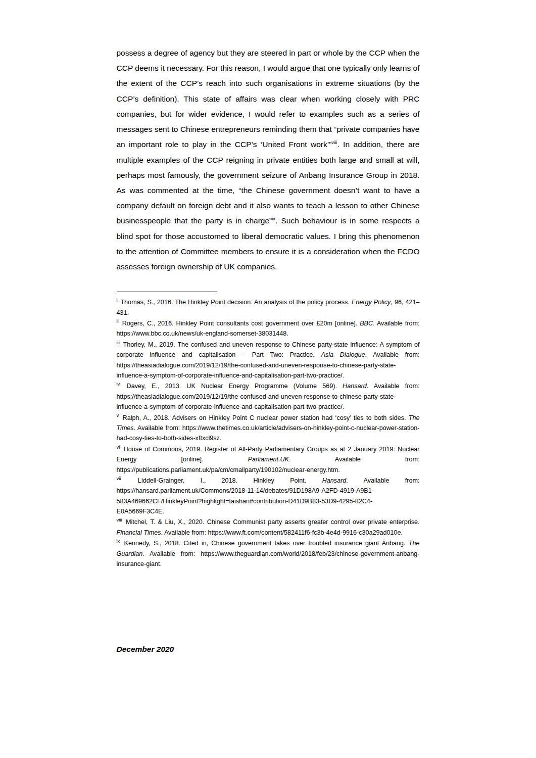possess a degree of agency but they are steered in part or whole by the CCP when the CCP deems it necessary. For this reason, I would argue that one typically only learns of the extent of the CCP’s reach into such organisations in extreme situations (by the CCP’s definition). This state of affairs was clear when working closely with PRC companies, but for wider evidence, I would refer to examples such as a series of messages sent to Chinese entrepreneurs reminding them that “private companies have an important role to play in the CCP’s ‘United Front work’”viii. In addition, there are multiple examples of the CCP reigning in private entities both large and small at will, perhaps most famously, the government seizure of Anbang Insurance Group in 2018. As was commented at the time, “the Chinese government doesn’t want to have a company default on foreign debt and it also wants to teach a lesson to other Chinese businesspeople that the party is in charge”ix. Such behaviour is in some respects a blind spot for those accustomed to liberal democratic values. I bring this phenomenon to the attention of Committee members to ensure it is a consideration when the FCDO assesses foreign ownership of UK companies.
i Thomas, S., 2016. The Hinkley Point decision: An analysis of the policy process. Energy Policy, 96, 421–431.
ii Rogers, C., 2016. Hinkley Point consultants cost government over £20m [online]. BBC. Available from: https://www.bbc.co.uk/news/uk-england-somerset-38031448.
iii Thorley, M., 2019. The confused and uneven response to Chinese party-state influence: A symptom of corporate influence and capitalisation – Part Two: Practice. Asia Dialogue. Available from: https://theasiadialogue.com/2019/12/19/the-confused-and-uneven-response-to-chinese-party-state-influence-a-symptom-of-corporate-influence-and-capitalisation-part-two-practice/.
iv Davey, E., 2013. UK Nuclear Energy Programme (Volume 569). Hansard. Available from: https://theasiadialogue.com/2019/12/19/the-confused-and-uneven-response-to-chinese-party-state-influence-a-symptom-of-corporate-influence-and-capitalisation-part-two-practice/.
v Ralph, A., 2018. Advisers on Hinkley Point C nuclear power station had ‘cosy’ ties to both sides. The Times. Available from: https://www.thetimes.co.uk/article/advisers-on-hinkley-point-c-nuclear-power-station-had-cosy-ties-to-both-sides-xftxcl9sz.
vi House of Commons, 2019. Register of All-Party Parliamentary Groups as at 2 January 2019: Nuclear Energy [online]. Parliament.UK. Available from: https://publications.parliament.uk/pa/cm/cmallparty/190102/nuclear-energy.htm.
vii Liddell-Grainger, I., 2018. Hinkley Point. Hansard. Available from: https://hansard.parliament.uk/Commons/2018-11-14/debates/91D198A9-A2FD-4919-A9B1-583A469662CF/HinkleyPoint?highlight=taishan#contribution-D41D9B83-53D9-4295-82C4-E0A5669F3C4E.
viii Mitchel, T. & Liu, X., 2020. Chinese Communist party asserts greater control over private enterprise. Financial Times. Available from: https://www.ft.com/content/582411f6-fc3b-4e4d-9916-c30a29ad010e.
ix Kennedy, S., 2018. Cited in, Chinese government takes over troubled insurance giant Anbang. The Guardian. Available from: https://www.theguardian.com/world/2018/feb/23/chinese-government-anbang-insurance-giant.
December 2020